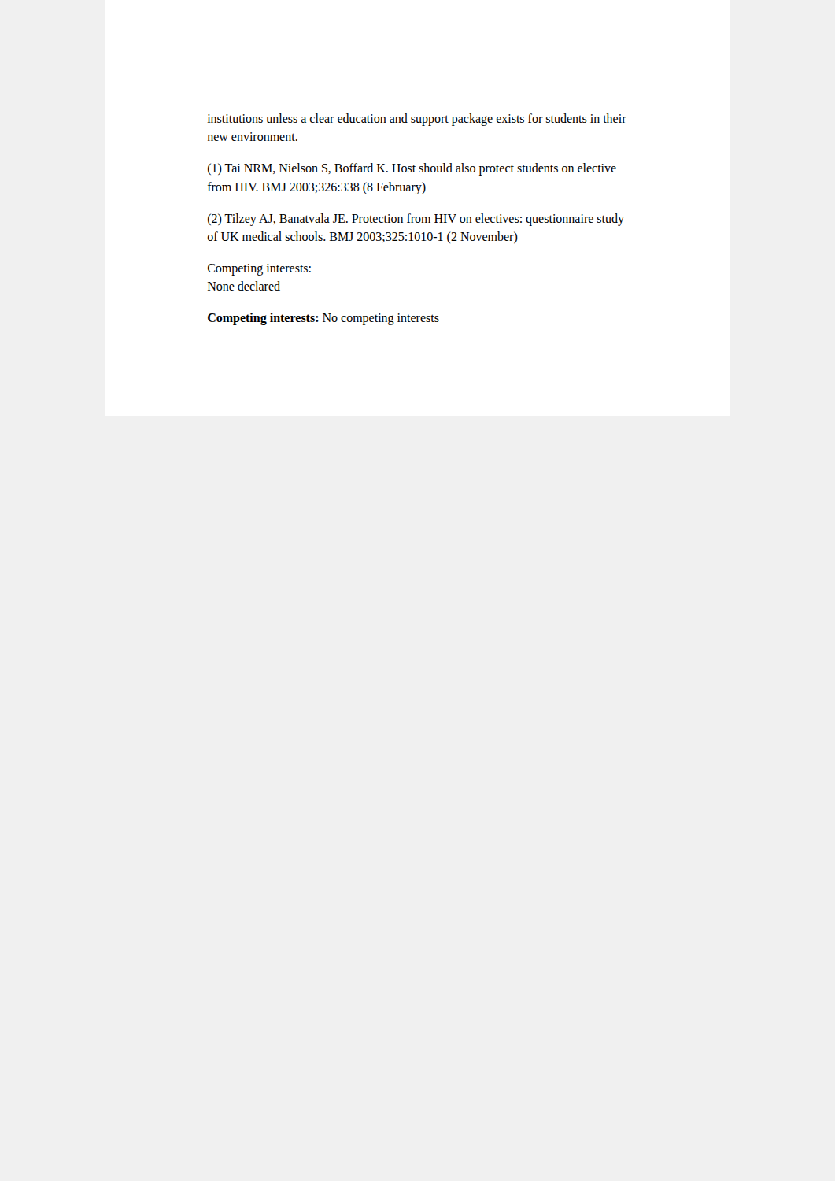institutions unless a clear education and support package exists for students in their new environment.
(1) Tai NRM, Nielson S, Boffard K. Host should also protect students on elective from HIV. BMJ 2003;326:338 (8 February)
(2) Tilzey AJ, Banatvala JE. Protection from HIV on electives: questionnaire study of UK medical schools. BMJ 2003;325:1010-1 (2 November)
Competing interests:
None declared
Competing interests: No competing interests